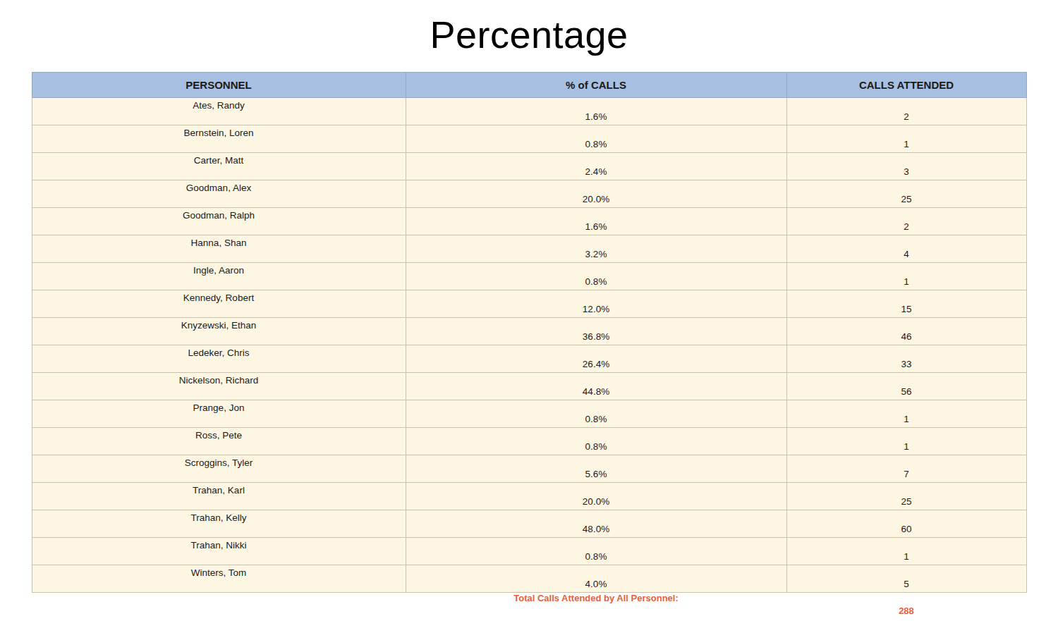Percentage
| PERSONNEL | % of CALLS | CALLS ATTENDED |
| --- | --- | --- |
| Ates, Randy | 1.6% | 2 |
| Bernstein, Loren | 0.8% | 1 |
| Carter, Matt | 2.4% | 3 |
| Goodman, Alex | 20.0% | 25 |
| Goodman, Ralph | 1.6% | 2 |
| Hanna, Shan | 3.2% | 4 |
| Ingle, Aaron | 0.8% | 1 |
| Kennedy, Robert | 12.0% | 15 |
| Knyzewski, Ethan | 36.8% | 46 |
| Ledeker, Chris | 26.4% | 33 |
| Nickelson, Richard | 44.8% | 56 |
| Prange, Jon | 0.8% | 1 |
| Ross, Pete | 0.8% | 1 |
| Scroggins, Tyler | 5.6% | 7 |
| Trahan, Karl | 20.0% | 25 |
| Trahan, Kelly | 48.0% | 60 |
| Trahan, Nikki | 0.8% | 1 |
| Winters, Tom | 4.0% | 5 |
Total Calls Attended by All Personnel:
288